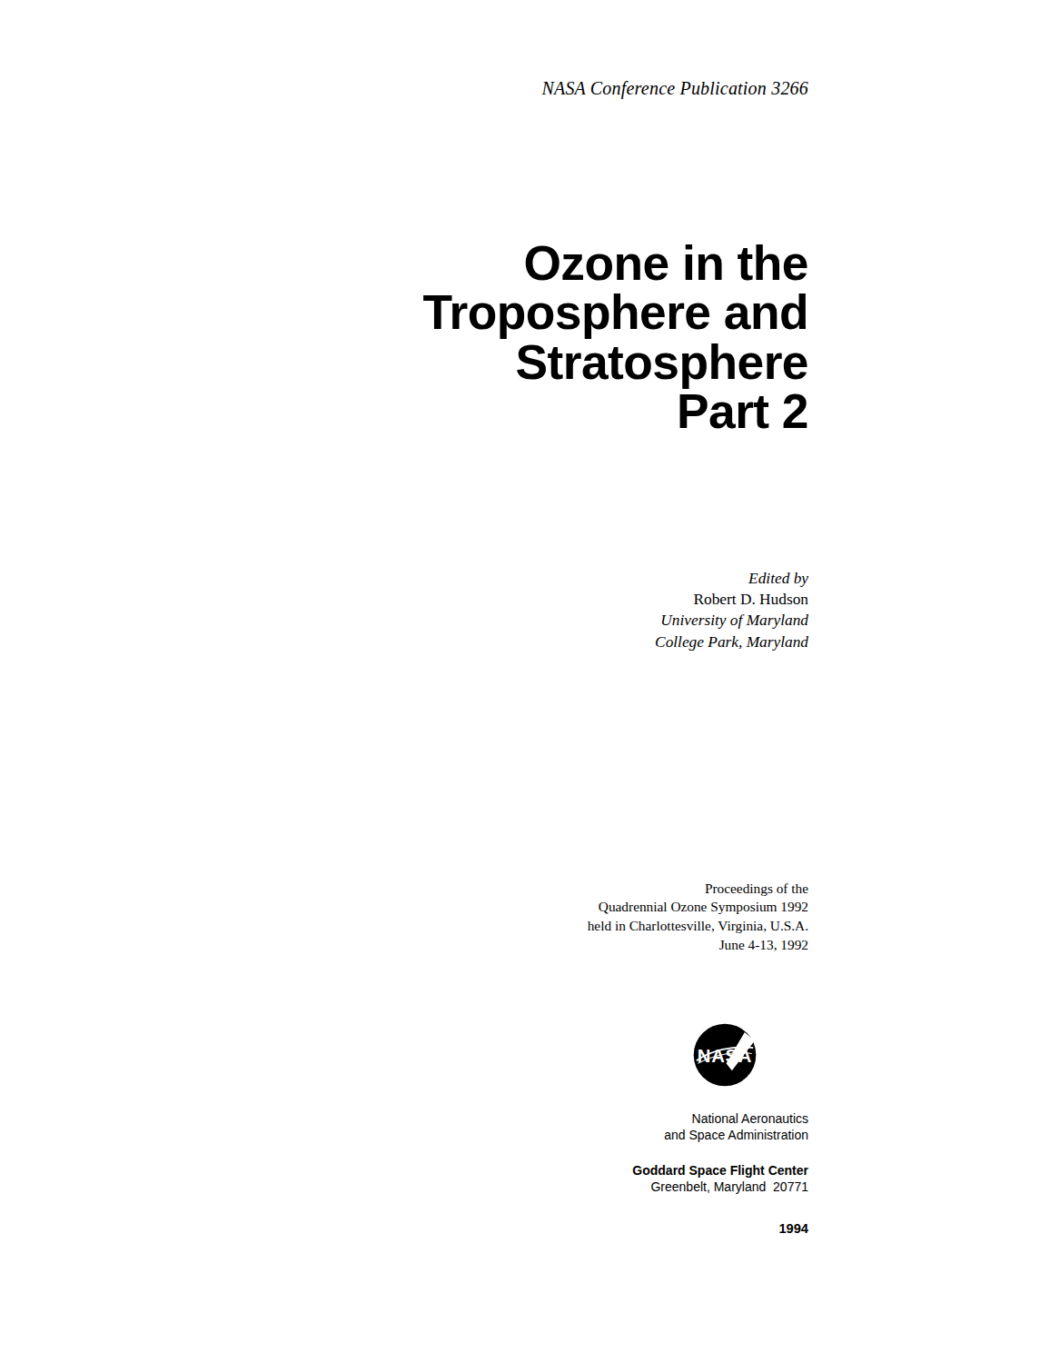NASA Conference Publication 3266
Ozone in the
Troposphere and
Stratosphere
Part 2
Edited by
Robert D. Hudson
University of Maryland
College Park, Maryland
Proceedings of the
Quadrennial Ozone Symposium 1992
held in Charlottesville, Virginia, U.S.A.
June 4-13, 1992
NASA
National Aeronautics
and Space Administration
Goddard Space Flight Center
Greenbelt, Maryland 20771
1994